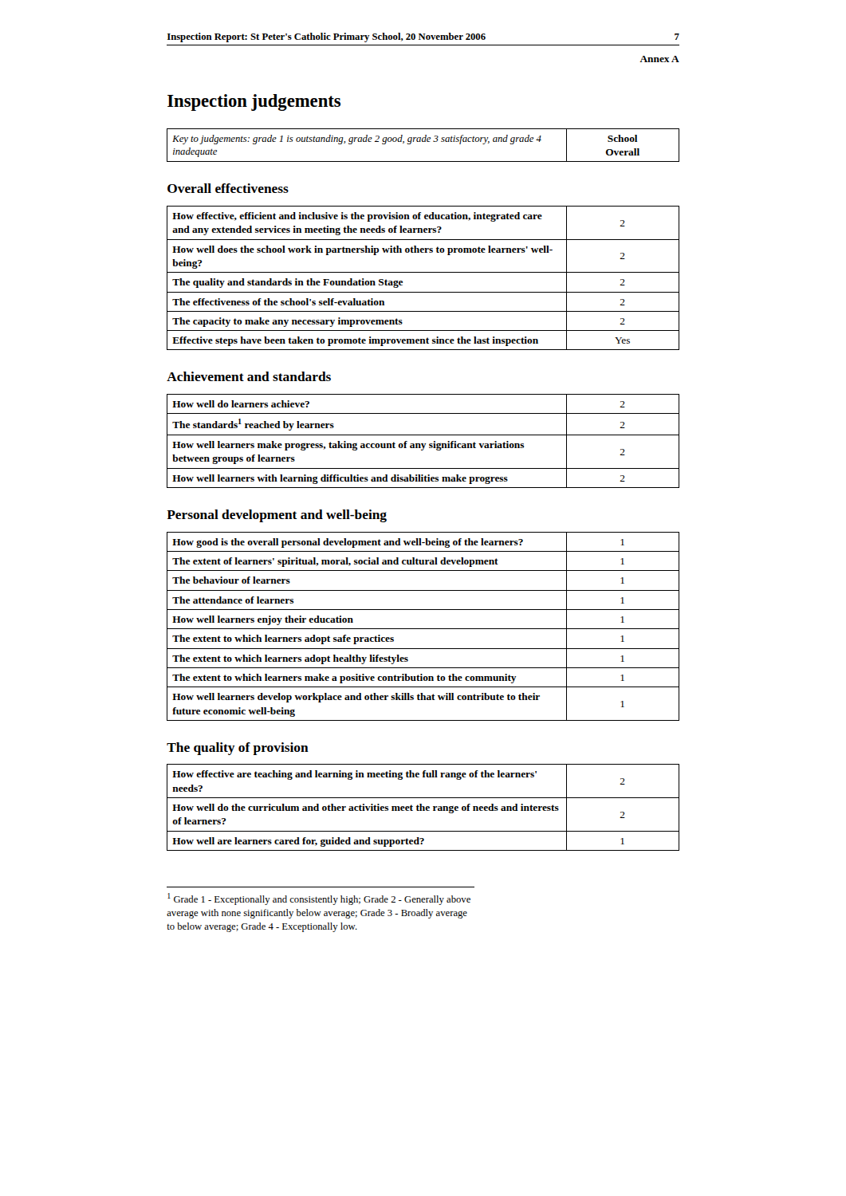Inspection Report: St Peter's Catholic Primary School, 20 November 2006 7
Annex A
Inspection judgements
| Key to judgements: grade 1 is outstanding, grade 2 good, grade 3 satisfactory, and grade 4 inadequate | School Overall |
Overall effectiveness
| How effective, efficient and inclusive is the provision of education, integrated care and any extended services in meeting the needs of learners? | 2 |
| How well does the school work in partnership with others to promote learners' well-being? | 2 |
| The quality and standards in the Foundation Stage | 2 |
| The effectiveness of the school's self-evaluation | 2 |
| The capacity to make any necessary improvements | 2 |
| Effective steps have been taken to promote improvement since the last inspection | Yes |
Achievement and standards
| How well do learners achieve? | 2 |
| The standards 1 reached by learners | 2 |
| How well learners make progress, taking account of any significant variations between groups of learners | 2 |
| How well learners with learning difficulties and disabilities make progress | 2 |
Personal development and well-being
| How good is the overall personal development and well-being of the learners? | 1 |
| The extent of learners' spiritual, moral, social and cultural development | 1 |
| The behaviour of learners | 1 |
| The attendance of learners | 1 |
| How well learners enjoy their education | 1 |
| The extent to which learners adopt safe practices | 1 |
| The extent to which learners adopt healthy lifestyles | 1 |
| The extent to which learners make a positive contribution to the community | 1 |
| How well learners develop workplace and other skills that will contribute to their future economic well-being | 1 |
The quality of provision
| How effective are teaching and learning in meeting the full range of the learners' needs? | 2 |
| How well do the curriculum and other activities meet the range of needs and interests of learners? | 2 |
| How well are learners cared for, guided and supported? | 1 |
1 Grade 1 - Exceptionally and consistently high; Grade 2 - Generally above average with none significantly below average; Grade 3 - Broadly average to below average; Grade 4 - Exceptionally low.